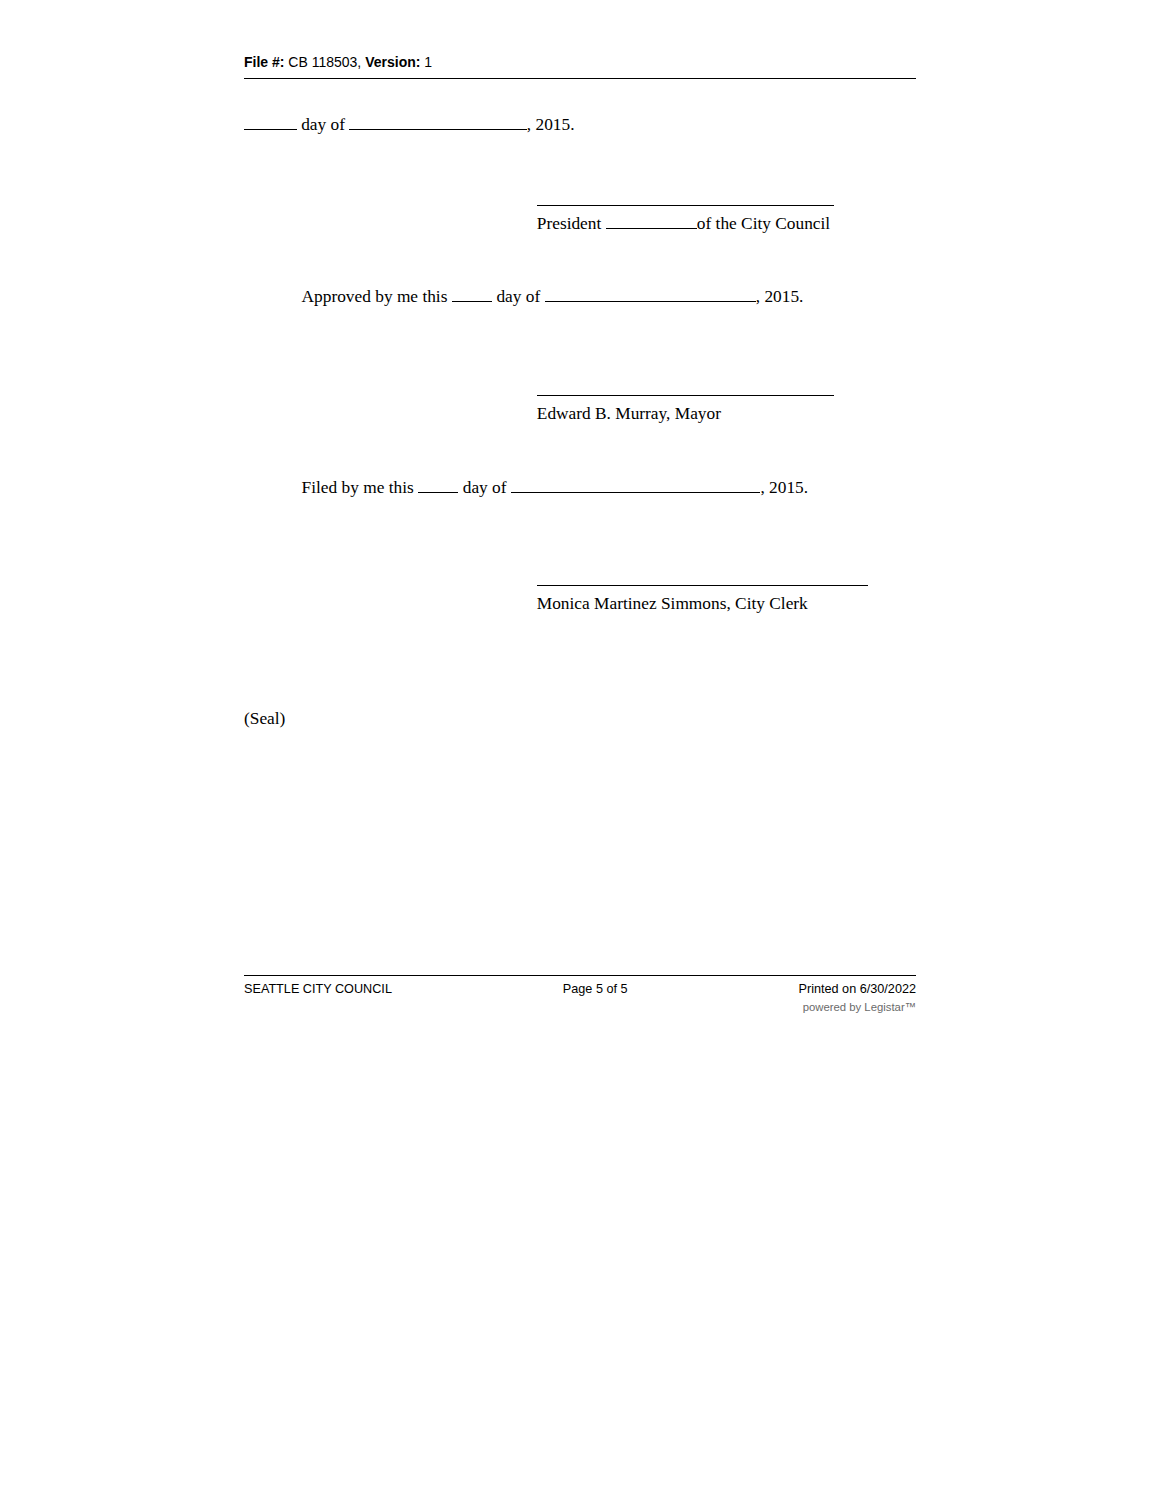File #: CB 118503, Version: 1
day of , 2015.
President of the City Council
Approved by me this day of , 2015.
Edward B. Murray, Mayor
Filed by me this day of , 2015.
Monica Martinez Simmons, City Clerk
(Seal)
SEATTLE CITY COUNCIL
Page 5 of 5
Printed on 6/30/2022
powered by Legistar™